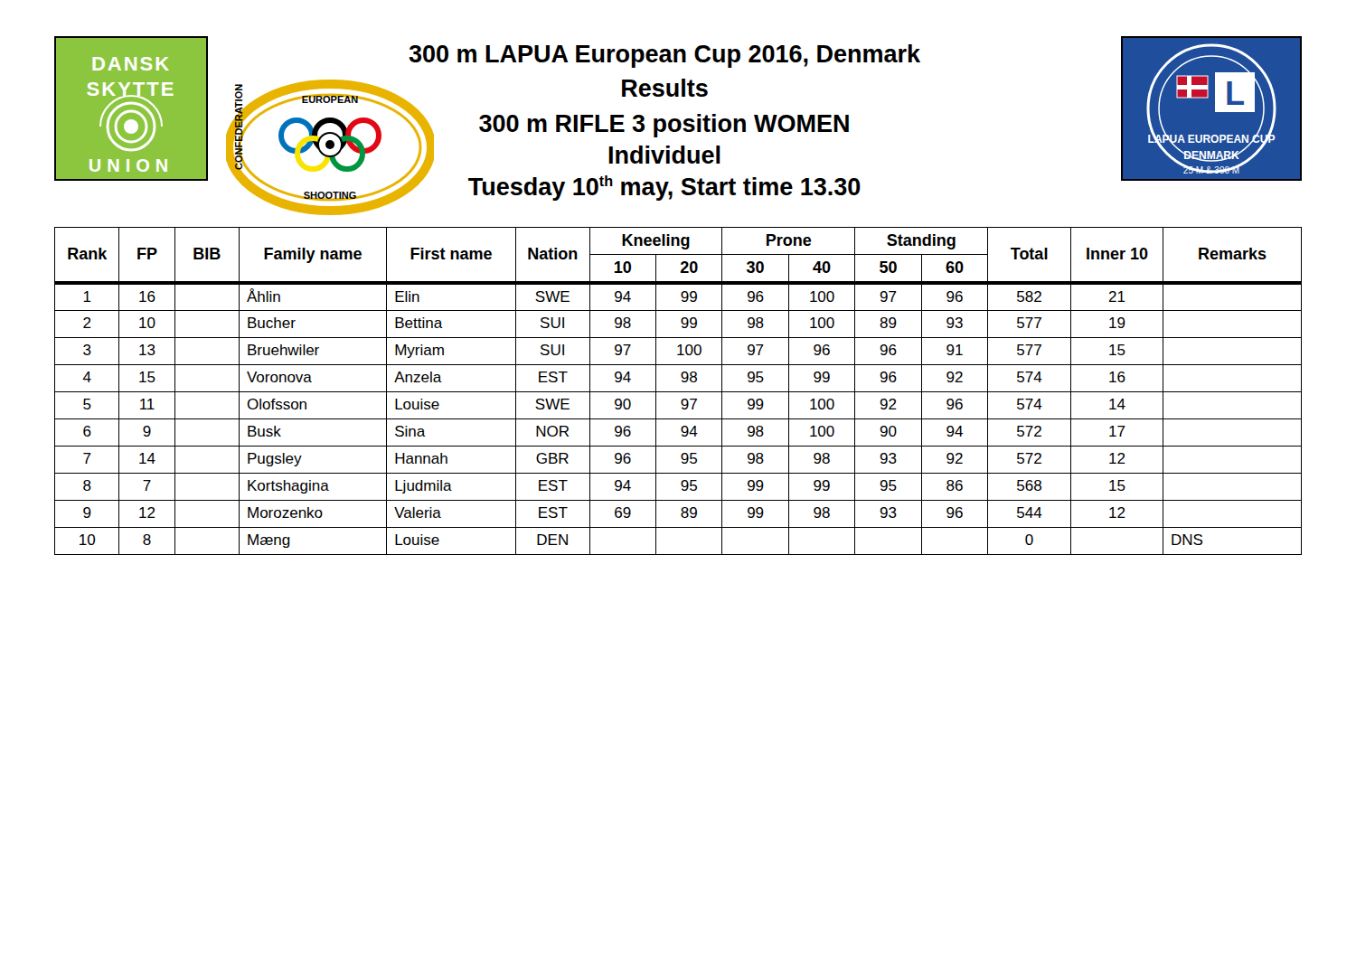DANSK SKYTTE UNION
EUROPEAN SHOOTING CONFEDERATION
300 m LAPUA European Cup 2016, Denmark
Results
300 m RIFLE 3 position WOMEN
Individuel
Tuesday 10th may, Start time 13.30
L LAPUA EUROPEAN CUP DENMARK 25 M & 300 M
| Rank | FP | BIB | Family name | First name | Nation | Kneeling | Prone | Standing | Total | Inner 10 | Remarks |
| --- | --- | --- | --- | --- | --- | --- | --- | --- | --- | --- | --- |
| 10 | 20 | 30 | 40 | 50 | 60 |
| 1 | 16 | | Åhlin | Elin | SWE | 94 | 99 | 96 | 100 | 97 | 96 | 582 | 21 | |
| 2 | 10 | | Bucher | Bettina | SUI | 98 | 99 | 98 | 100 | 89 | 93 | 577 | 19 | |
| 3 | 13 | | Bruehwiler | Myriam | SUI | 97 | 100 | 97 | 96 | 96 | 91 | 577 | 15 | |
| 4 | 15 | | Voronova | Anzela | EST | 94 | 98 | 95 | 99 | 96 | 92 | 574 | 16 | |
| 5 | 11 | | Olofsson | Louise | SWE | 90 | 97 | 99 | 100 | 92 | 96 | 574 | 14 | |
| 6 | 9 | | Busk | Sina | NOR | 96 | 94 | 98 | 100 | 90 | 94 | 572 | 17 | |
| 7 | 14 | | Pugsley | Hannah | GBR | 96 | 95 | 98 | 98 | 93 | 92 | 572 | 12 | |
| 8 | 7 | | Kortshagina | Ljudmila | EST | 94 | 95 | 99 | 99 | 95 | 86 | 568 | 15 | |
| 9 | 12 | | Morozenko | Valeria | EST | 69 | 89 | 99 | 98 | 93 | 96 | 544 | 12 | |
| 10 | 8 | | Mæng | Louise | DEN | | | | | | | 0 | | DNS |